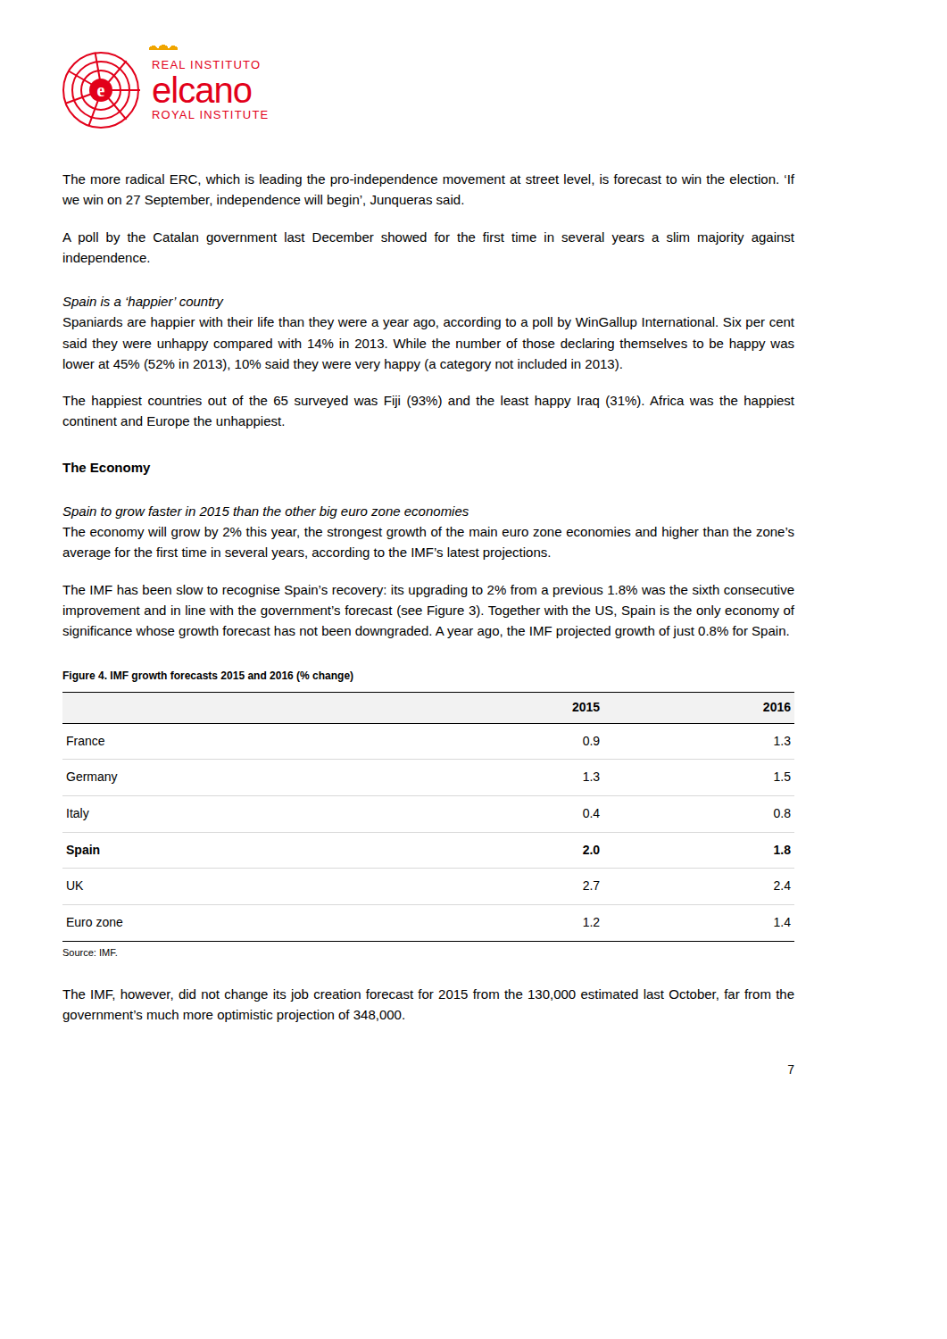e
Real Instituto
elcano
Royal Institute
The more radical ERC, which is leading the pro-independence movement at street level, is forecast to win the election. ‘If we win on 27 September, independence will begin’, Junqueras said.
A poll by the Catalan government last December showed for the first time in several years a slim majority against independence.
Spain is a ‘happier’ country
Spaniards are happier with their life than they were a year ago, according to a poll by WinGallup International. Six per cent said they were unhappy compared with 14% in 2013. While the number of those declaring themselves to be happy was lower at 45% (52% in 2013), 10% said they were very happy (a category not included in 2013).
The happiest countries out of the 65 surveyed was Fiji (93%) and the least happy Iraq (31%). Africa was the happiest continent and Europe the unhappiest.
The Economy
Spain to grow faster in 2015 than the other big euro zone economies
The economy will grow by 2% this year, the strongest growth of the main euro zone economies and higher than the zone’s average for the first time in several years, according to the IMF’s latest projections.
The IMF has been slow to recognise Spain’s recovery: its upgrading to 2% from a previous 1.8% was the sixth consecutive improvement and in line with the government’s forecast (see Figure 3). Together with the US, Spain is the only economy of significance whose growth forecast has not been downgraded. A year ago, the IMF projected growth of just 0.8% for Spain.
Figure 4. IMF growth forecasts 2015 and 2016 (% change)
| | 2015 | 2016 |
| --- | --- | --- |
| France | 0.9 | 1.3 |
| Germany | 1.3 | 1.5 |
| Italy | 0.4 | 0.8 |
| Spain | 2.0 | 1.8 |
| UK | 2.7 | 2.4 |
| Euro zone | 1.2 | 1.4 |
Source: IMF.
The IMF, however, did not change its job creation forecast for 2015 from the 130,000 estimated last October, far from the government’s much more optimistic projection of 348,000.
7